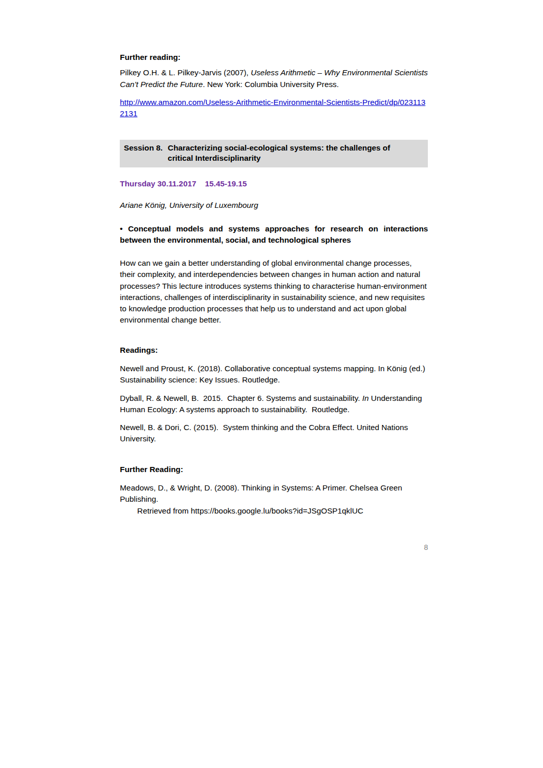Further reading:
Pilkey O.H. & L. Pilkey-Jarvis (2007), Useless Arithmetic – Why Environmental Scientists Can’t Predict the Future. New York: Columbia University Press.
http://www.amazon.com/Useless-Arithmetic-Environmental-Scientists-Predict/dp/0231132131
Session 8. Characterizing social-ecological systems: the challenges of critical Interdisciplinarity
Thursday 30.11.2017 15.45-19.15
Ariane König, University of Luxembourg
• Conceptual models and systems approaches for research on interactions between the environmental, social, and technological spheres
How can we gain a better understanding of global environmental change processes, their complexity, and interdependencies between changes in human action and natural processes? This lecture introduces systems thinking to characterise human-environment interactions, challenges of interdisciplinarity in sustainability science, and new requisites to knowledge production processes that help us to understand and act upon global environmental change better.
Readings:
Newell and Proust, K. (2018). Collaborative conceptual systems mapping. In König (ed.) Sustainability science: Key Issues. Routledge.
Dyball, R. & Newell, B. 2015. Chapter 6. Systems and sustainability. In Understanding Human Ecology: A systems approach to sustainability. Routledge.
Newell, B. & Dori, C. (2015). System thinking and the Cobra Effect. United Nations University.
Further Reading:
Meadows, D., & Wright, D. (2008). Thinking in Systems: A Primer. Chelsea Green Publishing.Retrieved from https://books.google.lu/books?id=JSgOSP1qklUC
8